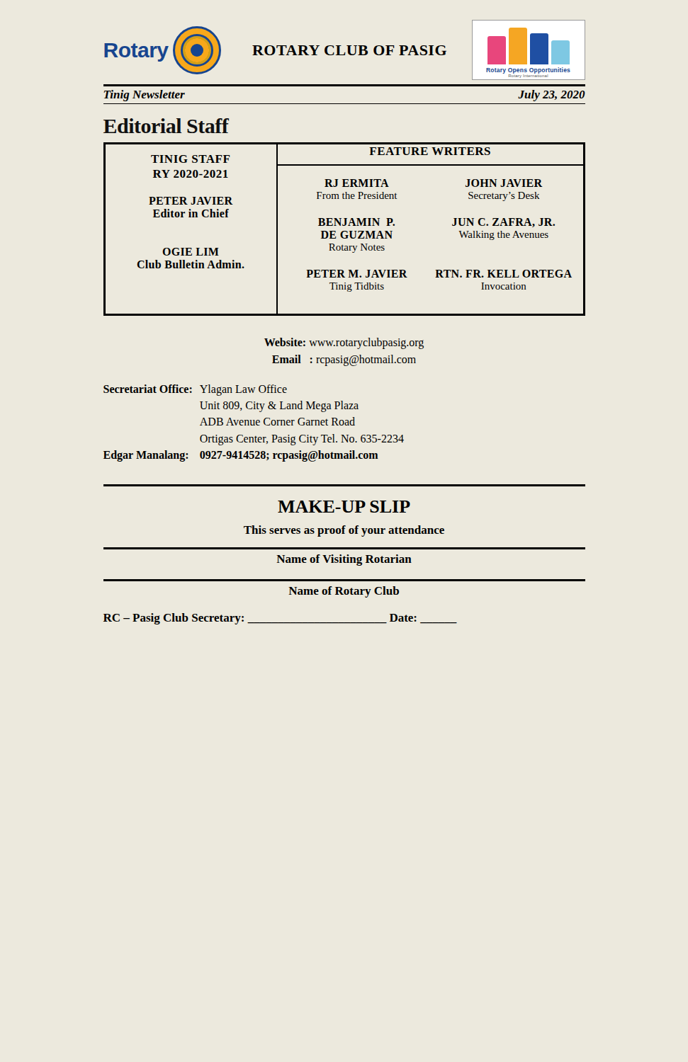Rotary
ROTARY CLUB OF PASIG
Rotary Opens OpportunitiesRotary International
Tinig Newsletter July 23, 2020
Editorial Staff Editorial Staff
| TINIG STAFF RY 2020-2021 PETER JAVIER Editor in Chief OGIE LIM Club Bulletin Admin. | FEATURE WRITERS / RJ ERMITA From the President / JOHN JAVIER Secretary’s Desk / / BENJAMIN P. DE GUZMAN Rotary Notes / JUN C. ZAFRA, JR. Walking the Avenues / / PETER M. JAVIER Tinig Tidbits / RTN. FR. KELL ORTEGA Invocation / |
Website: www.rotaryclubpasig.org
Email : rcpasig@hotmail.com
| Secretariat Office: | Ylagan Law Office Unit 809, City & Land Mega Plaza ADB Avenue Corner Garnet Road Ortigas Center, Pasig City Tel. No. 635-2234 |
| Edgar Manalang: | 0927-9414528; rcpasig@hotmail.com |
MAKE-UP SLIP
This serves as proof of your attendance
Name of Visiting Rotarian
Name of Rotary Club
RC – Pasig Club Secretary: _______________________ Date: ______